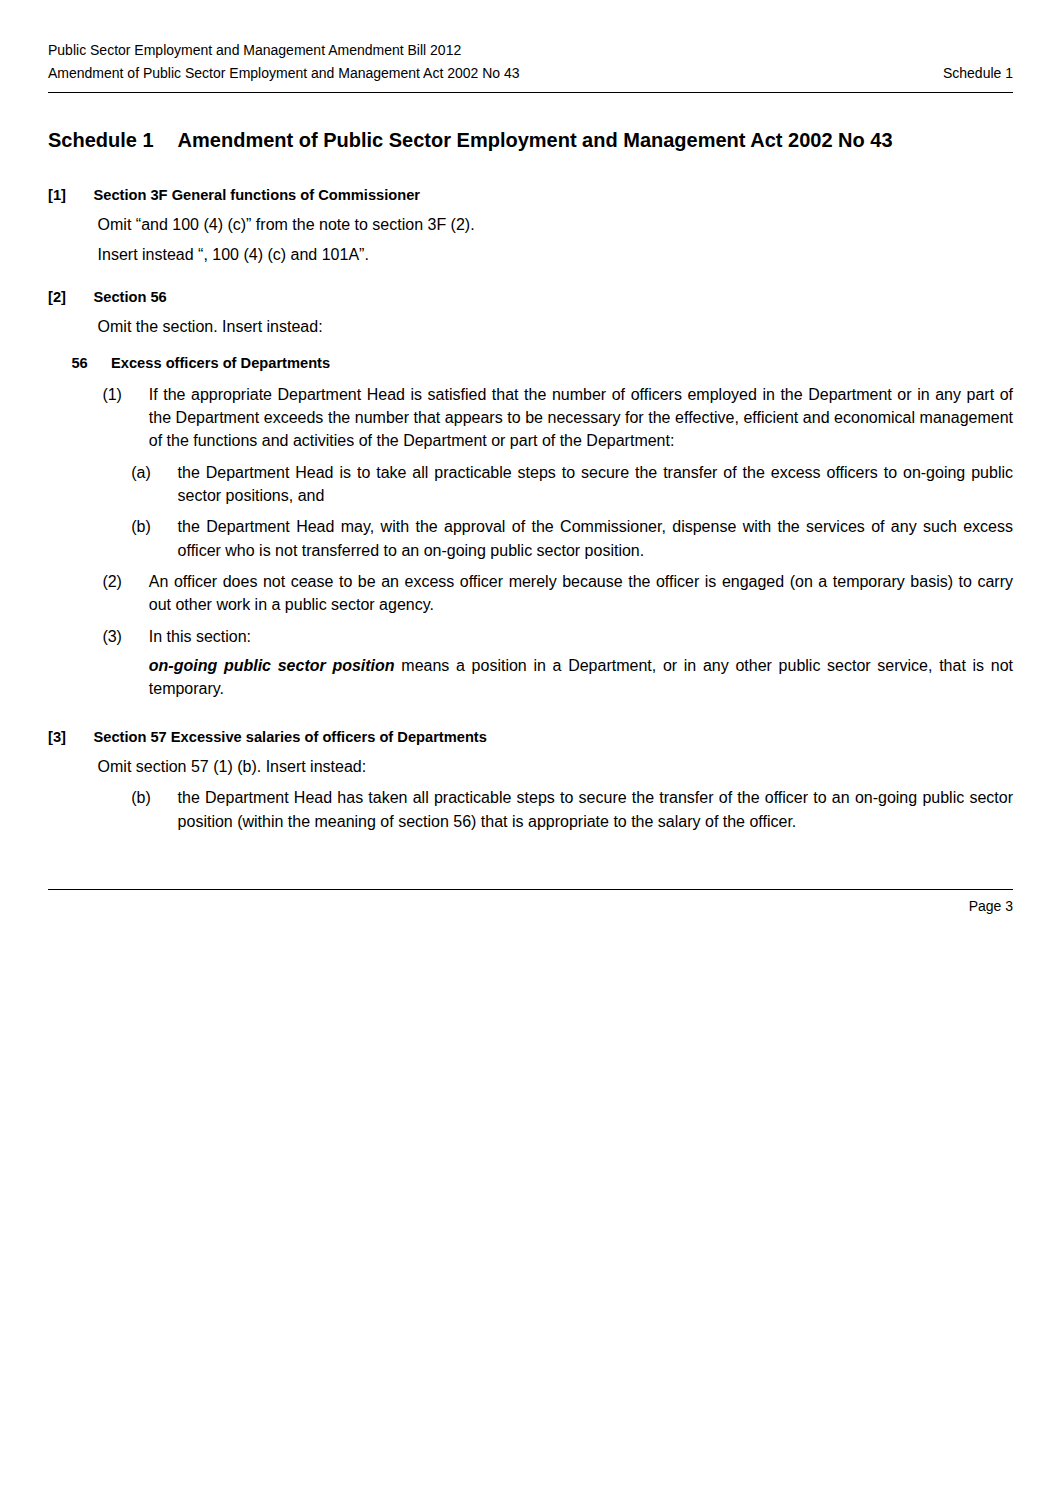Public Sector Employment and Management Amendment Bill 2012
Amendment of Public Sector Employment and Management Act 2002 No 43
Schedule 1
Schedule 1 Amendment of Public Sector Employment and Management Act 2002 No 43
[1] Section 3F General functions of Commissioner
Omit “and 100 (4) (c)” from the note to section 3F (2).
Insert instead “, 100 (4) (c) and 101A”.
[2] Section 56
Omit the section. Insert instead:
56 Excess officers of Departments
(1) If the appropriate Department Head is satisfied that the number of officers employed in the Department or in any part of the Department exceeds the number that appears to be necessary for the effective, efficient and economical management of the functions and activities of the Department or part of the Department:
(a) the Department Head is to take all practicable steps to secure the transfer of the excess officers to on-going public sector positions, and
(b) the Department Head may, with the approval of the Commissioner, dispense with the services of any such excess officer who is not transferred to an on-going public sector position.
(2) An officer does not cease to be an excess officer merely because the officer is engaged (on a temporary basis) to carry out other work in a public sector agency.
(3) In this section:
on-going public sector position means a position in a Department, or in any other public sector service, that is not temporary.
[3] Section 57 Excessive salaries of officers of Departments
Omit section 57 (1) (b). Insert instead:
(b) the Department Head has taken all practicable steps to secure the transfer of the officer to an on-going public sector position (within the meaning of section 56) that is appropriate to the salary of the officer.
Page 3